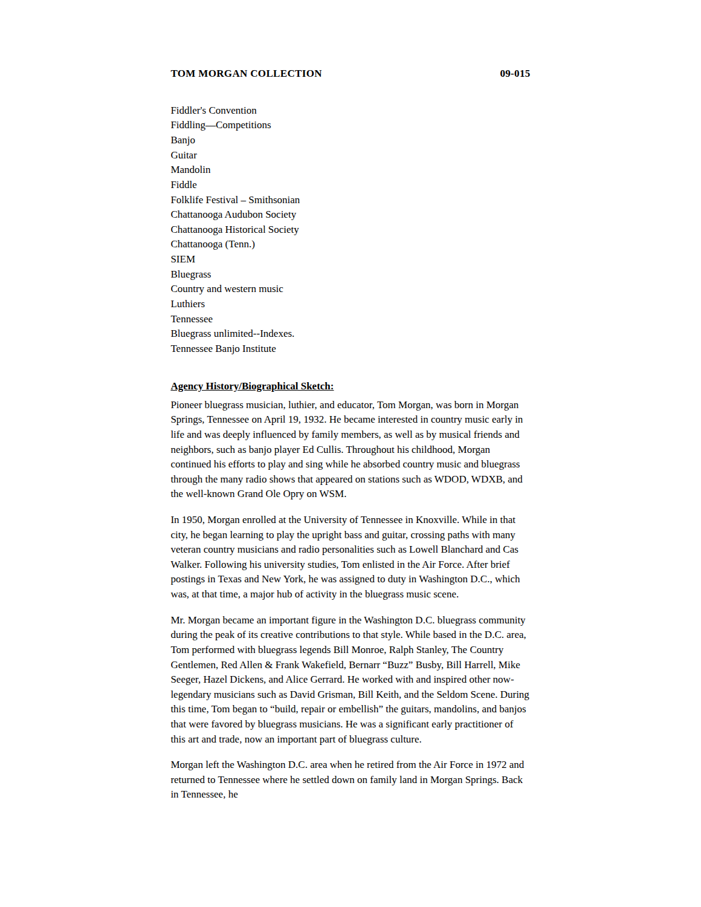Tom Morgan Collection 09-015
Fiddler's Convention
Fiddling—Competitions
Banjo
Guitar
Mandolin
Fiddle
Folklife Festival – Smithsonian
Chattanooga Audubon Society
Chattanooga Historical Society
Chattanooga (Tenn.)
SIEM
Bluegrass
Country and western music
Luthiers
Tennessee
Bluegrass unlimited--Indexes.
Tennessee Banjo Institute
Agency History/Biographical Sketch:
Pioneer bluegrass musician, luthier, and educator, Tom Morgan, was born in Morgan Springs, Tennessee on April 19, 1932. He became interested in country music early in life and was deeply influenced by family members, as well as by musical friends and neighbors, such as banjo player Ed Cullis. Throughout his childhood, Morgan continued his efforts to play and sing while he absorbed country music and bluegrass through the many radio shows that appeared on stations such as WDOD, WDXB, and the well-known Grand Ole Opry on WSM.
In 1950, Morgan enrolled at the University of Tennessee in Knoxville. While in that city, he began learning to play the upright bass and guitar, crossing paths with many veteran country musicians and radio personalities such as Lowell Blanchard and Cas Walker. Following his university studies, Tom enlisted in the Air Force. After brief postings in Texas and New York, he was assigned to duty in Washington D.C., which was, at that time, a major hub of activity in the bluegrass music scene.
Mr. Morgan became an important figure in the Washington D.C. bluegrass community during the peak of its creative contributions to that style. While based in the D.C. area, Tom performed with bluegrass legends Bill Monroe, Ralph Stanley, The Country Gentlemen, Red Allen & Frank Wakefield, Bernarr “Buzz” Busby, Bill Harrell, Mike Seeger, Hazel Dickens, and Alice Gerrard. He worked with and inspired other now-legendary musicians such as David Grisman, Bill Keith, and the Seldom Scene. During this time, Tom began to “build, repair or embellish” the guitars, mandolins, and banjos that were favored by bluegrass musicians. He was a significant early practitioner of this art and trade, now an important part of bluegrass culture.
Morgan left the Washington D.C. area when he retired from the Air Force in 1972 and returned to Tennessee where he settled down on family land in Morgan Springs. Back in Tennessee, he